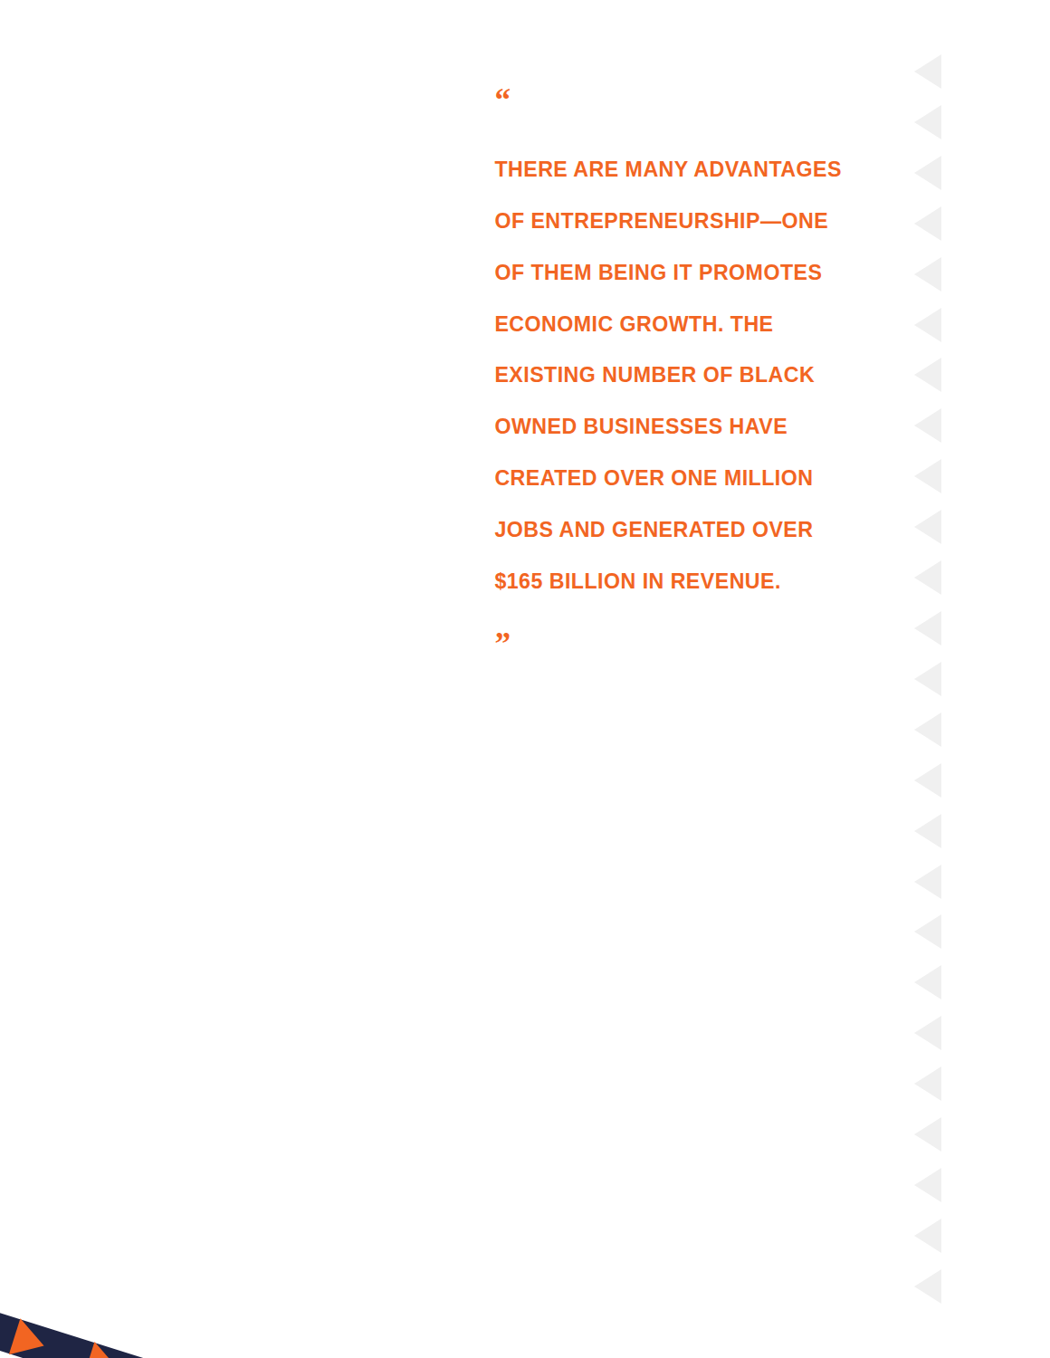“
There are many advantages of entrepreneurship—one of them being it promotes economic growth. The existing number of Black owned businesses have created over one million jobs and generated over $165 billion in revenue.
”